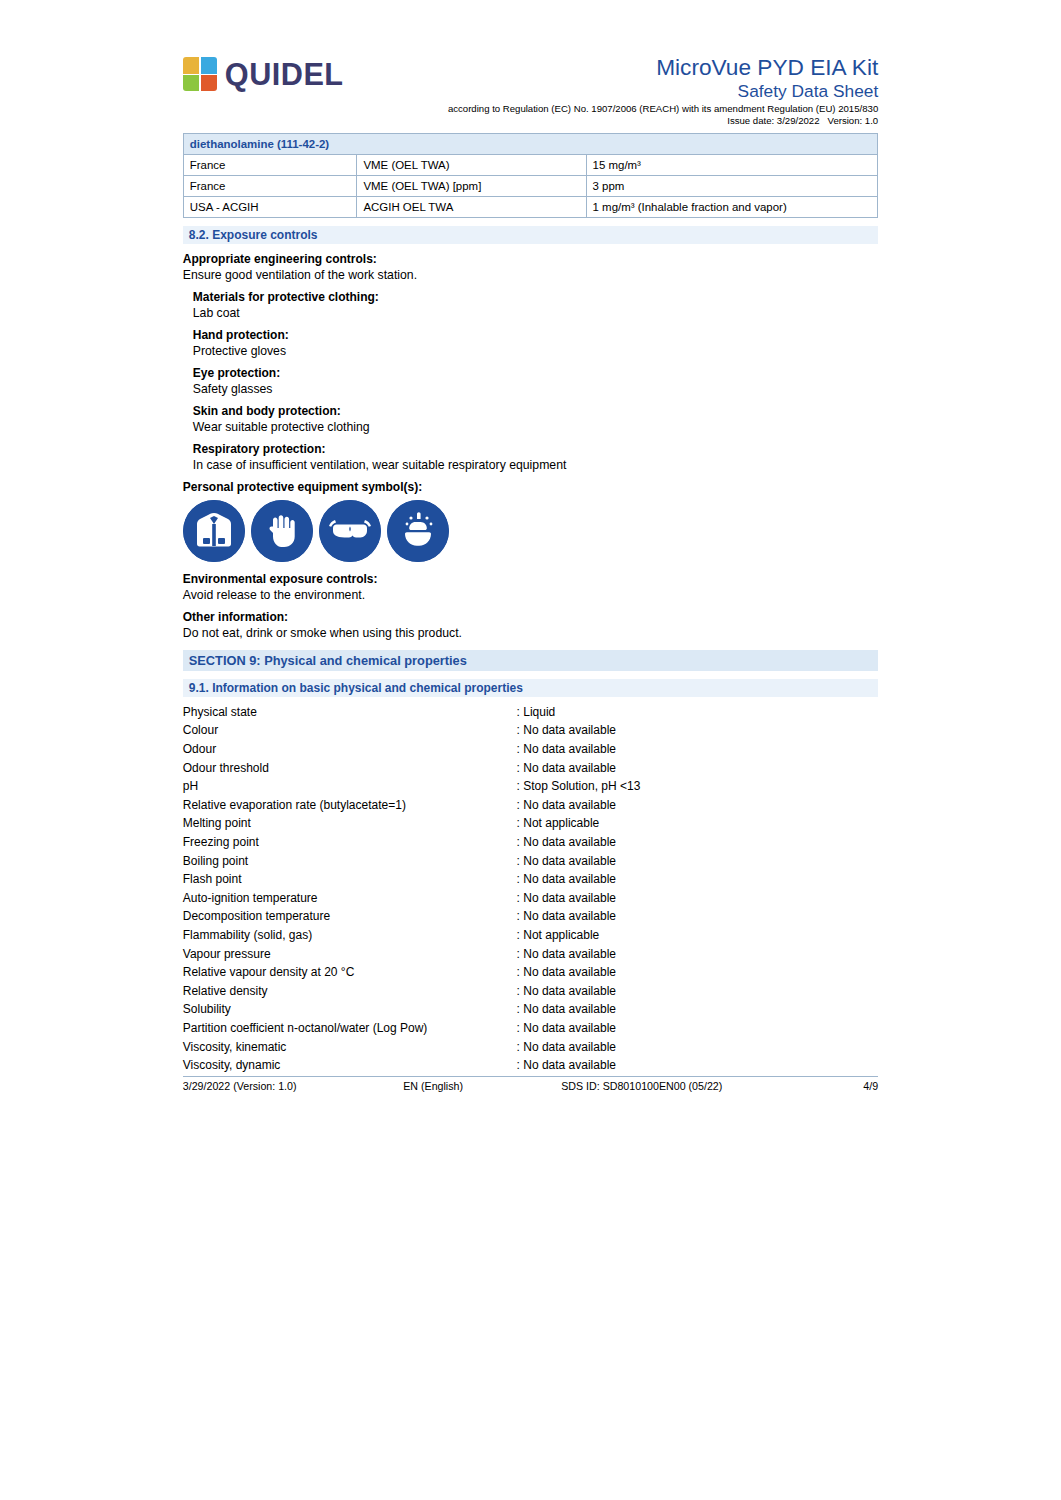QUIDEL
MicroVue PYD EIA Kit
Safety Data Sheet
according to Regulation (EC) No. 1907/2006 (REACH) with its amendment Regulation (EU) 2015/830
Issue date: 3/29/2022 Version: 1.0
| diethanolamine (111-42-2) |
| France | VME (OEL TWA) | 15 mg/m³ |
| France | VME (OEL TWA) [ppm] | 3 ppm |
| USA - ACGIH | ACGIH OEL TWA | 1 mg/m³ (Inhalable fraction and vapor) |
8.2. Exposure controls
Appropriate engineering controls:
Ensure good ventilation of the work station.
Materials for protective clothing:
Lab coat
Hand protection:
Protective gloves
Eye protection:
Safety glasses
Skin and body protection:
Wear suitable protective clothing
Respiratory protection:
In case of insufficient ventilation, wear suitable respiratory equipment
Personal protective equipment symbol(s):
Environmental exposure controls:
Avoid release to the environment.
Other information:
Do not eat, drink or smoke when using this product.
SECTION 9: Physical and chemical properties
9.1. Information on basic physical and chemical properties
Physical state
: Liquid
Colour
: No data available
Odour
: No data available
Odour threshold
: No data available
pH
: Stop Solution, pH <13
Relative evaporation rate (butylacetate=1)
: No data available
Melting point
: Not applicable
Freezing point
: No data available
Boiling point
: No data available
Flash point
: No data available
Auto-ignition temperature
: No data available
Decomposition temperature
: No data available
Flammability (solid, gas)
: Not applicable
Vapour pressure
: No data available
Relative vapour density at 20 °C
: No data available
Relative density
: No data available
Solubility
: No data available
Partition coefficient n-octanol/water (Log Pow)
: No data available
Viscosity, kinematic
: No data available
Viscosity, dynamic
: No data available
3/29/2022 (Version: 1.0)
EN (English)
SDS ID: SD8010100EN00 (05/22)
4/9